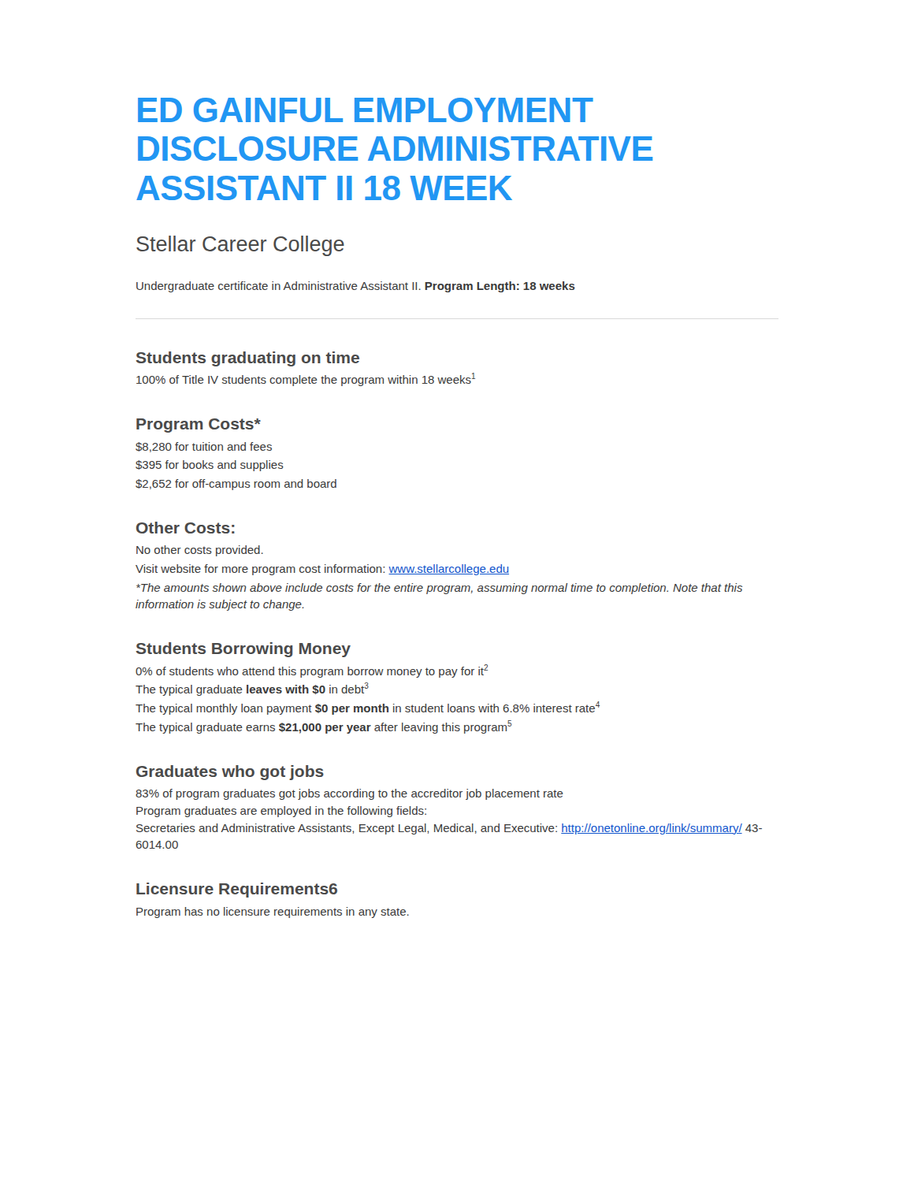ED GAINFUL EMPLOYMENT DISCLOSURE ADMINISTRATIVE ASSISTANT II 18 WEEK
Stellar Career College
Undergraduate certificate in Administrative Assistant II. Program Length: 18 weeks
Students graduating on time
100% of Title IV students complete the program within 18 weeks1
Program Costs*
$8,280 for tuition and fees
$395 for books and supplies
$2,652 for off-campus room and board
Other Costs:
No other costs provided.
Visit website for more program cost information: www.stellarcollege.edu
*The amounts shown above include costs for the entire program, assuming normal time to completion. Note that this information is subject to change.
Students Borrowing Money
0% of students who attend this program borrow money to pay for it2
The typical graduate leaves with $0 in debt3
The typical monthly loan payment $0 per month in student loans with 6.8% interest rate4
The typical graduate earns $21,000 per year after leaving this program5
Graduates who got jobs
83% of program graduates got jobs according to the accreditor job placement rate
Program graduates are employed in the following fields:
Secretaries and Administrative Assistants, Except Legal, Medical, and Executive: http://onetonline.org/link/summary/ 43-6014.00
Licensure Requirements6
Program has no licensure requirements in any state.